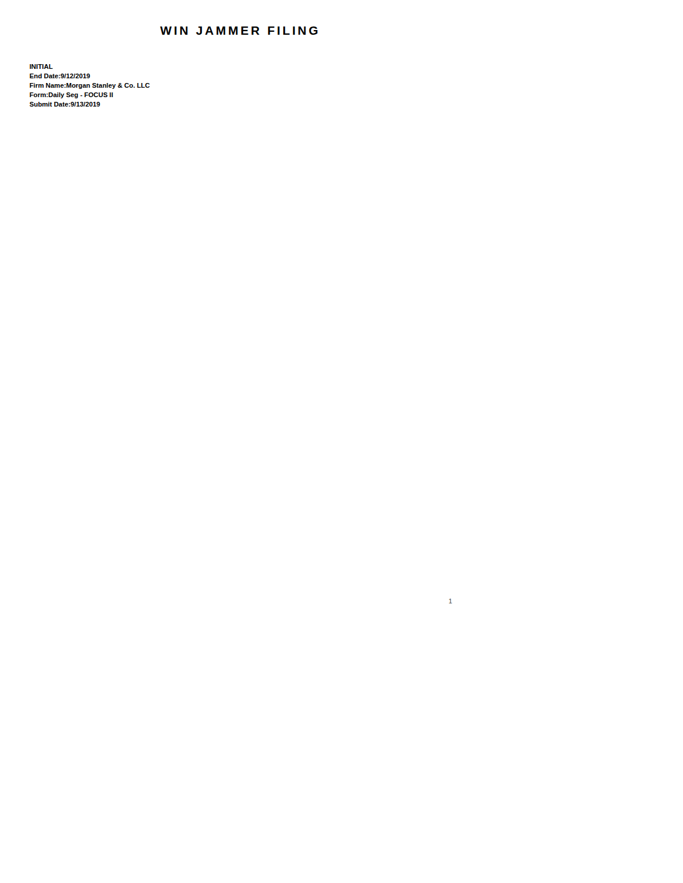WIN JAMMER FILING
INITIAL
End Date:9/12/2019
Firm Name:Morgan Stanley & Co. LLC
Form:Daily Seg - FOCUS II
Submit Date:9/13/2019
1